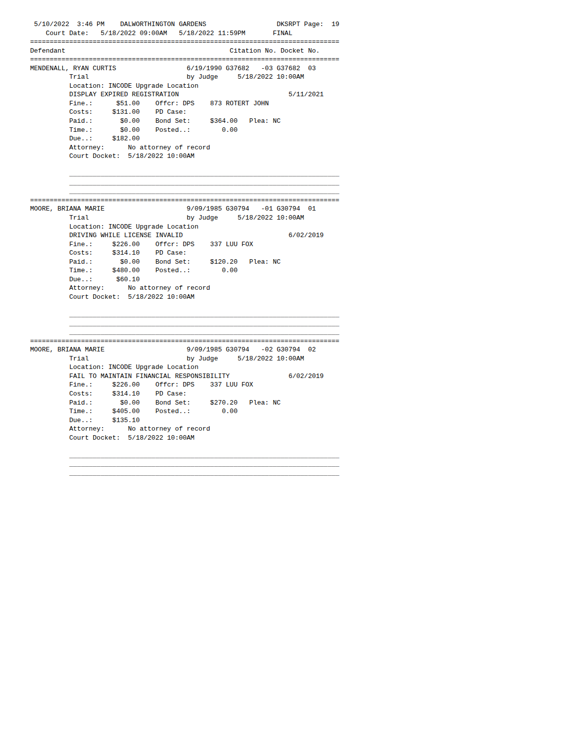5/10/2022  3:46 PM    DALWORTHINGTON GARDENS                  DKSRPT Page:  19
    Court Date:   5/18/2022 09:00AM   5/18/2022 11:59PM       FINAL
===============================================================================
Defendant                                          Citation No. Docket No.
===============================================================================
MENDENALL, RYAN CURTIS                  6/19/1990 G37682   -03 G37682  03
          Trial                         by Judge     5/18/2022 10:00AM
          Location: INCODE Upgrade Location
          DISPLAY EXPIRED REGISTRATION                            5/11/2021
          Fine.:      $51.00    Offcr: DPS    873 ROTERT JOHN
          Costs:     $131.00    PD Case:
          Paid.:       $0.00    Bond Set:     $364.00   Plea: NC
          Time.:       $0.00    Posted..:        0.00
          Due..:     $182.00
          Attorney:      No attorney of record
          Court Docket:  5/18/2022 10:00AM

          _____________________________________________________________________
          _____________________________________________________________________
          _____________________________________________________________________
===============================================================================
MOORE, BRIANA MARIE                     9/09/1985 G30794   -01 G30794  01
          Trial                         by Judge     5/18/2022 10:00AM
          Location: INCODE Upgrade Location
          DRIVING WHILE LICENSE INVALID                           6/02/2019
          Fine.:     $226.00    Offcr: DPS    337 LUU FOX
          Costs:     $314.10    PD Case:
          Paid.:       $0.00    Bond Set:     $120.20   Plea: NC
          Time.:     $480.00    Posted..:        0.00
          Due..:      $60.10
          Attorney:      No attorney of record
          Court Docket:  5/18/2022 10:00AM

          _____________________________________________________________________
          _____________________________________________________________________
          _____________________________________________________________________
===============================================================================
MOORE, BRIANA MARIE                     9/09/1985 G30794   -02 G30794  02
          Trial                         by Judge     5/18/2022 10:00AM
          Location: INCODE Upgrade Location
          FAIL TO MAINTAIN FINANCIAL RESPONSIBILITY               6/02/2019
          Fine.:     $226.00    Offcr: DPS    337 LUU FOX
          Costs:     $314.10    PD Case:
          Paid.:       $0.00    Bond Set:     $270.20   Plea: NC
          Time.:     $405.00    Posted..:        0.00
          Due..:     $135.10
          Attorney:      No attorney of record
          Court Docket:  5/18/2022 10:00AM

          _____________________________________________________________________
          _____________________________________________________________________
          _____________________________________________________________________